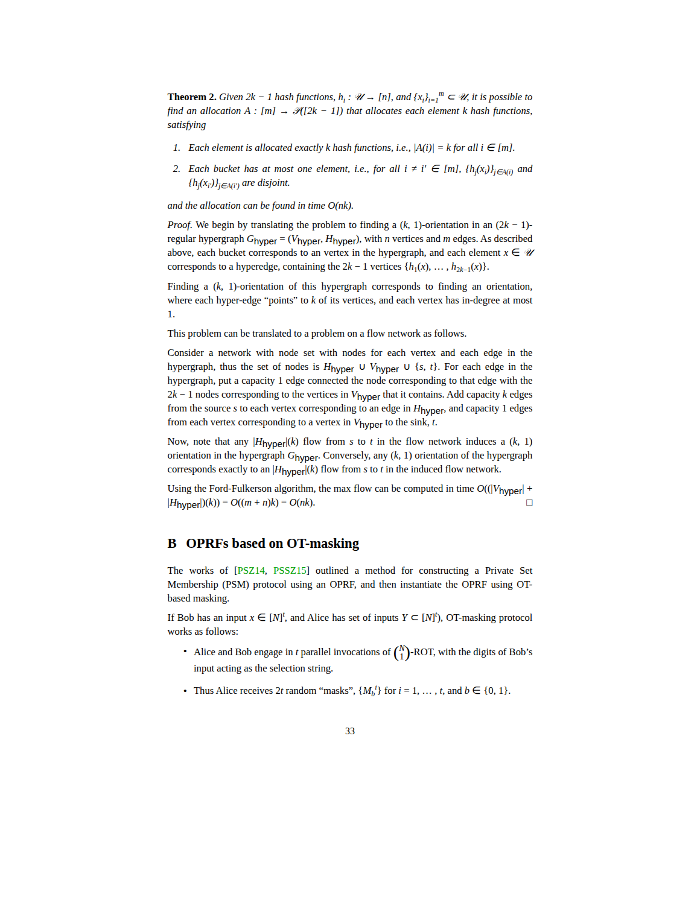Theorem 2. Given 2k − 1 hash functions, hi : 𝒰 → [n], and {xi}i=1m ⊂ 𝒰, it is possible to find an allocation A : [m] → 𝒫([2k − 1]) that allocates each element k hash functions, satisfying
Each element is allocated exactly k hash functions, i.e., |A(i)| = k for all i ∈ [m].
Each bucket has at most one element, i.e., for all i ≠ i′ ∈ [m], {hj(xi)}j∈A(i) and {hj(xi′)}j∈A(i′) are disjoint.
and the allocation can be found in time O(nk).
Proof. We begin by translating the problem to finding a (k, 1)-orientation in an (2k − 1)-regular hypergraph Ghyper = (Vhyper, Hhyper), with n vertices and m edges. As described above, each bucket corresponds to an vertex in the hypergraph, and each element x ∈ 𝒰 corresponds to a hyperedge, containing the 2k − 1 vertices {h1(x), … , h2k−1(x)}.
Finding a (k, 1)-orientation of this hypergraph corresponds to finding an orientation, where each hyper-edge “points” to k of its vertices, and each vertex has in-degree at most 1.
This problem can be translated to a problem on a flow network as follows.
Consider a network with node set with nodes for each vertex and each edge in the hypergraph, thus the set of nodes is Hhyper ∪ Vhyper ∪ {s, t}. For each edge in the hypergraph, put a capacity 1 edge connected the node corresponding to that edge with the 2k − 1 nodes corresponding to the vertices in Vhyper that it contains. Add capacity k edges from the source s to each vertex corresponding to an edge in Hhyper, and capacity 1 edges from each vertex corresponding to a vertex in Vhyper to the sink, t.
Now, note that any |Hhyper|(k) flow from s to t in the flow network induces a (k, 1) orientation in the hypergraph Ghyper. Conversely, any (k, 1) orientation of the hypergraph corresponds exactly to an |Hhyper|(k) flow from s to t in the induced flow network.
Using the Ford-Fulkerson algorithm, the max flow can be computed in time O((|Vhyper| + |Hhyper|)(k)) = O((m + n)k) = O(nk).□
BOPRFs based on OT-masking
The works of [PSZ14, PSSZ15] outlined a method for constructing a Private Set Membership (PSM) protocol using an OPRF, and then instantiate the OPRF using OT-based masking.
If Bob has an input x ∈ [N]t, and Alice has set of inputs Y ⊂ [N]t), OT-masking protocol works as follows:
Alice and Bob engage in t parallel invocations of (N 1)-ROT, with the digits of Bob’s input acting as the selection string.
Thus Alice receives 2t random “masks”, {Mbi} for i = 1, … , t, and b ∈ {0, 1}.
33